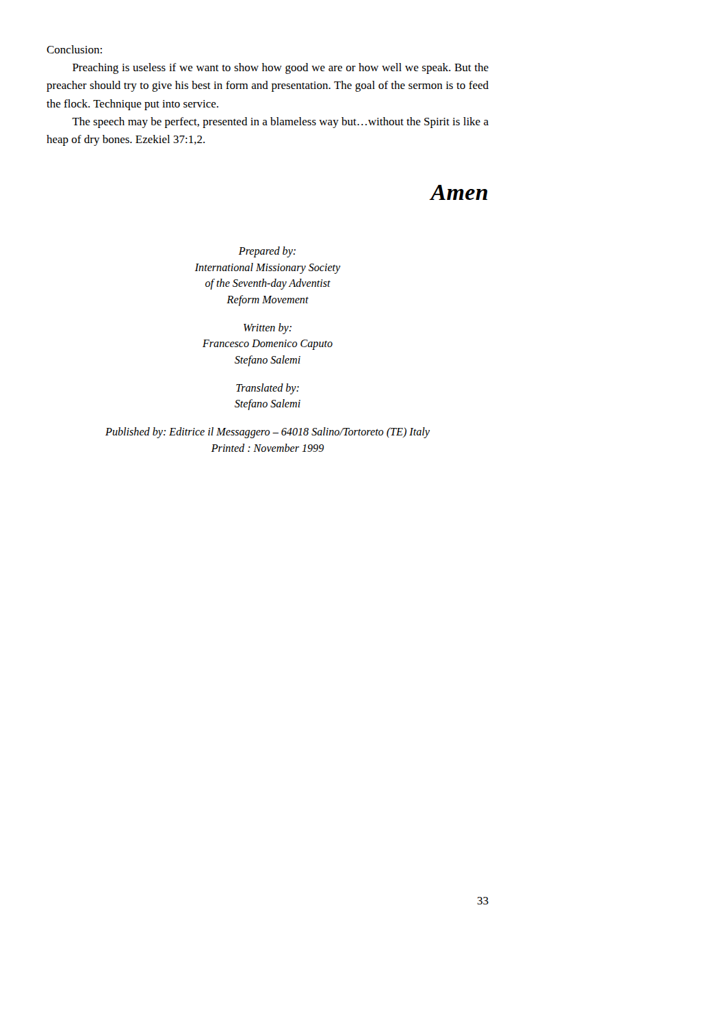Conclusion:
Preaching is useless if we want to show how good we are or how well we speak. But the preacher should try to give his best in form and presentation. The goal of the sermon is to feed the flock. Technique put into service.
The speech may be perfect, presented in a blameless way but…without the Spirit is like a heap of dry bones. Ezekiel 37:1,2.
Amen
Prepared by:
International Missionary Society
of the Seventh-day Adventist
Reform Movement
Written by:
Francesco Domenico Caputo
Stefano Salemi
Translated by:
Stefano Salemi
Published by: Editrice il Messaggero – 64018 Salino/Tortoreto (TE) Italy
Printed : November 1999
33